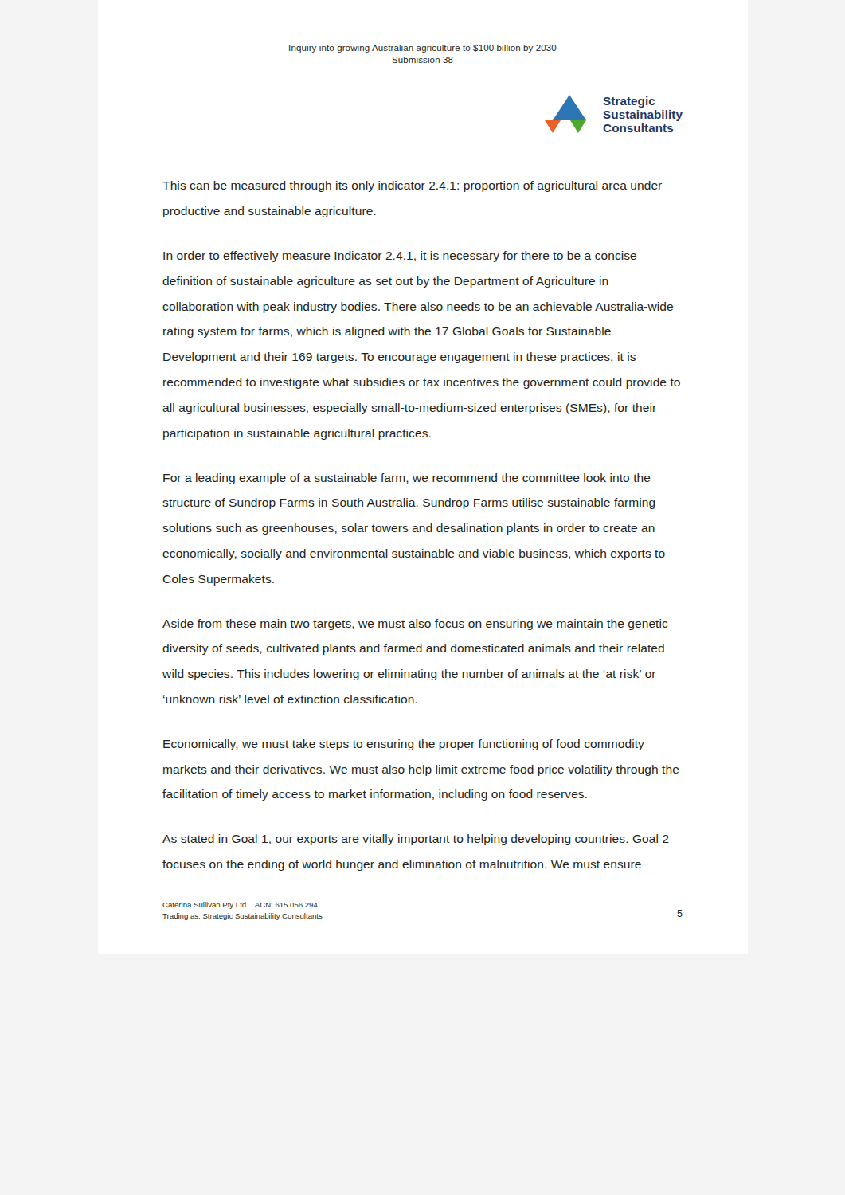Inquiry into growing Australian agriculture to $100 billion by 2030 Submission 38
Strategic Sustainability Consultants
This can be measured through its only indicator 2.4.1: proportion of agricultural area under productive and sustainable agriculture.
In order to effectively measure Indicator 2.4.1, it is necessary for there to be a concise definition of sustainable agriculture as set out by the Department of Agriculture in collaboration with peak industry bodies. There also needs to be an achievable Australia-wide rating system for farms, which is aligned with the 17 Global Goals for Sustainable Development and their 169 targets. To encourage engagement in these practices, it is recommended to investigate what subsidies or tax incentives the government could provide to all agricultural businesses, especially small-to-medium-sized enterprises (SMEs), for their participation in sustainable agricultural practices.
For a leading example of a sustainable farm, we recommend the committee look into the structure of Sundrop Farms in South Australia. Sundrop Farms utilise sustainable farming solutions such as greenhouses, solar towers and desalination plants in order to create an economically, socially and environmental sustainable and viable business, which exports to Coles Supermakets.
Aside from these main two targets, we must also focus on ensuring we maintain the genetic diversity of seeds, cultivated plants and farmed and domesticated animals and their related wild species. This includes lowering or eliminating the number of animals at the ‘at risk’ or ‘unknown risk’ level of extinction classification.
Economically, we must take steps to ensuring the proper functioning of food commodity markets and their derivatives. We must also help limit extreme food price volatility through the facilitation of timely access to market information, including on food reserves.
As stated in Goal 1, our exports are vitally important to helping developing countries. Goal 2 focuses on the ending of world hunger and elimination of malnutrition. We must ensure
Caterina Sullivan Pty Ltd ACN: 615 056 294 Trading as: Strategic Sustainability Consultants
5